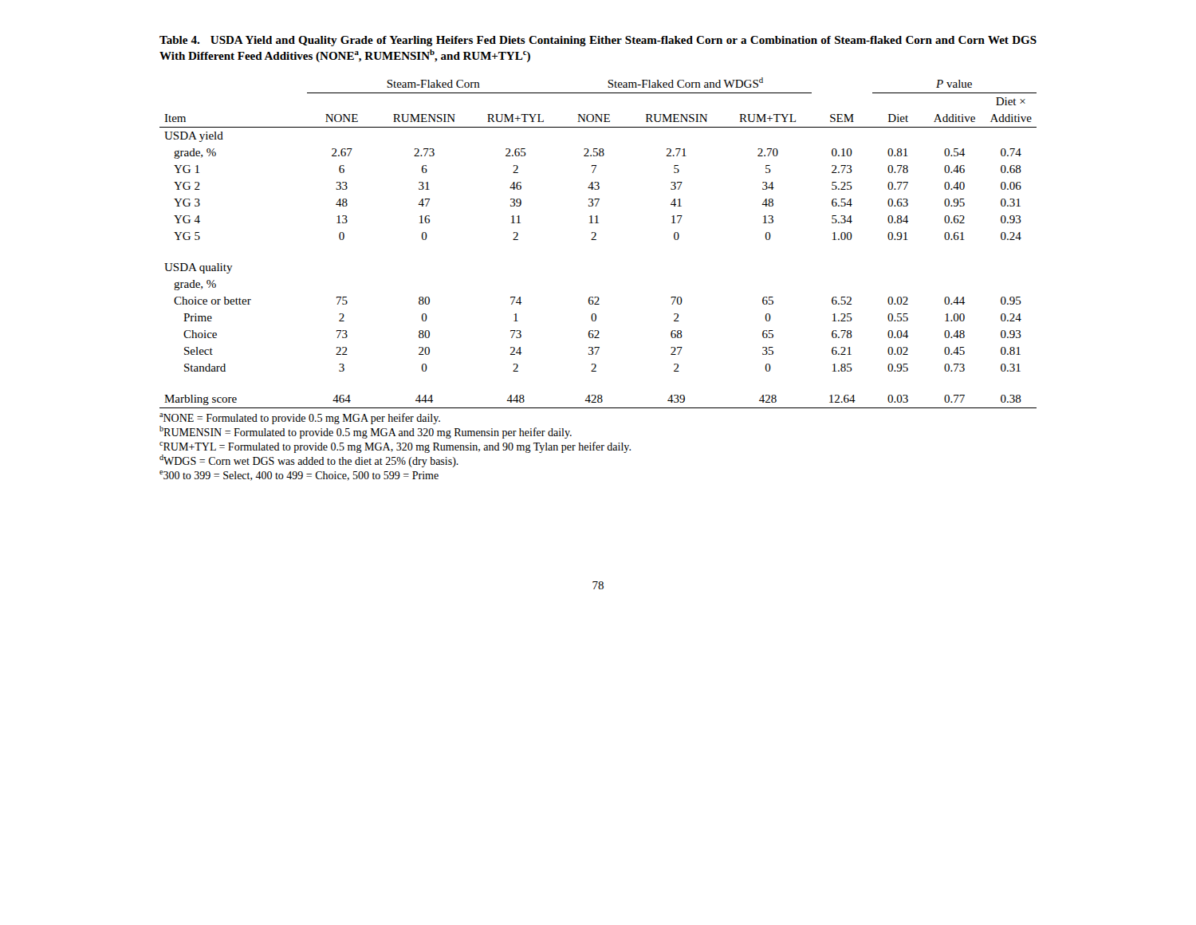Table 4. USDA Yield and Quality Grade of Yearling Heifers Fed Diets Containing Either Steam-flaked Corn or a Combination of Steam-flaked Corn and Corn Wet DGS With Different Feed Additives (NONEa, RUMENSINb, and RUM+TYLc)
| | Steam-Flaked Corn | Steam-Flaked Corn and WDGS d | | P value |
| | | | | | | | | | | Diet × |
| Item | NONE | RUMENSIN | RUM+TYL | NONE | RUMENSIN | RUM+TYL | SEM | Diet | Additive | Additive |
| USDA yield | |
| grade, % | 2.67 | 2.73 | 2.65 | 2.58 | 2.71 | 2.70 | 0.10 | 0.81 | 0.54 | 0.74 |
| YG 1 | 6 | 6 | 2 | 7 | 5 | 5 | 2.73 | 0.78 | 0.46 | 0.68 |
| YG 2 | 33 | 31 | 46 | 43 | 37 | 34 | 5.25 | 0.77 | 0.40 | 0.06 |
| YG 3 | 48 | 47 | 39 | 37 | 41 | 48 | 6.54 | 0.63 | 0.95 | 0.31 |
| YG 4 | 13 | 16 | 11 | 11 | 17 | 13 | 5.34 | 0.84 | 0.62 | 0.93 |
| YG 5 | 0 | 0 | 2 | 2 | 0 | 0 | 1.00 | 0.91 | 0.61 | 0.24 |
| USDA quality | |
| grade, % | |
| Choice or better | 75 | 80 | 74 | 62 | 70 | 65 | 6.52 | 0.02 | 0.44 | 0.95 |
| Prime | 2 | 0 | 1 | 0 | 2 | 0 | 1.25 | 0.55 | 1.00 | 0.24 |
| Choice | 73 | 80 | 73 | 62 | 68 | 65 | 6.78 | 0.04 | 0.48 | 0.93 |
| Select | 22 | 20 | 24 | 37 | 27 | 35 | 6.21 | 0.02 | 0.45 | 0.81 |
| Standard | 3 | 0 | 2 | 2 | 2 | 0 | 1.85 | 0.95 | 0.73 | 0.31 |
| Marbling score | 464 | 444 | 448 | 428 | 439 | 428 | 12.64 | 0.03 | 0.77 | 0.38 |
aNONE = Formulated to provide 0.5 mg MGA per heifer daily.
bRUMENSIN = Formulated to provide 0.5 mg MGA and 320 mg Rumensin per heifer daily.
cRUM+TYL = Formulated to provide 0.5 mg MGA, 320 mg Rumensin, and 90 mg Tylan per heifer daily.
dWDGS = Corn wet DGS was added to the diet at 25% (dry basis).
e300 to 399 = Select, 400 to 499 = Choice, 500 to 599 = Prime
78